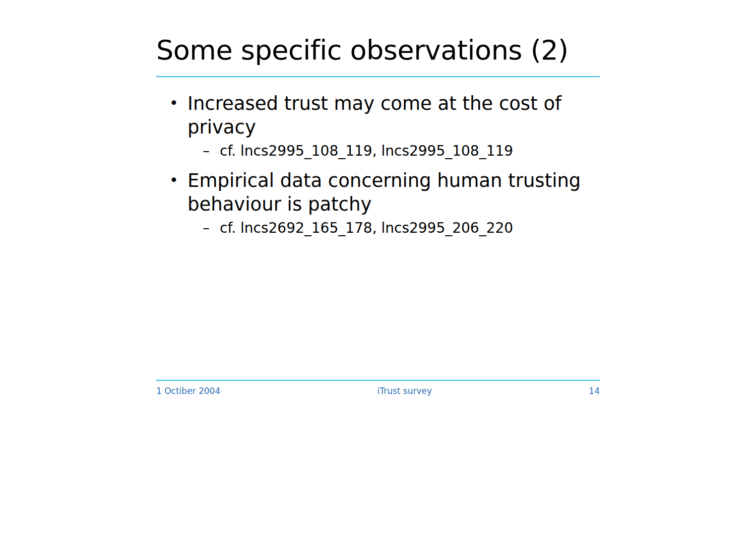Some specific observations (2)
Increased trust may come at the cost of privacy
cf. lncs2995_108_119, lncs2995_108_119
Empirical data concerning human trusting behaviour is patchy
cf. lncs2692_165_178, lncs2995_206_220
1 Octiber 2004 iTrust survey 14